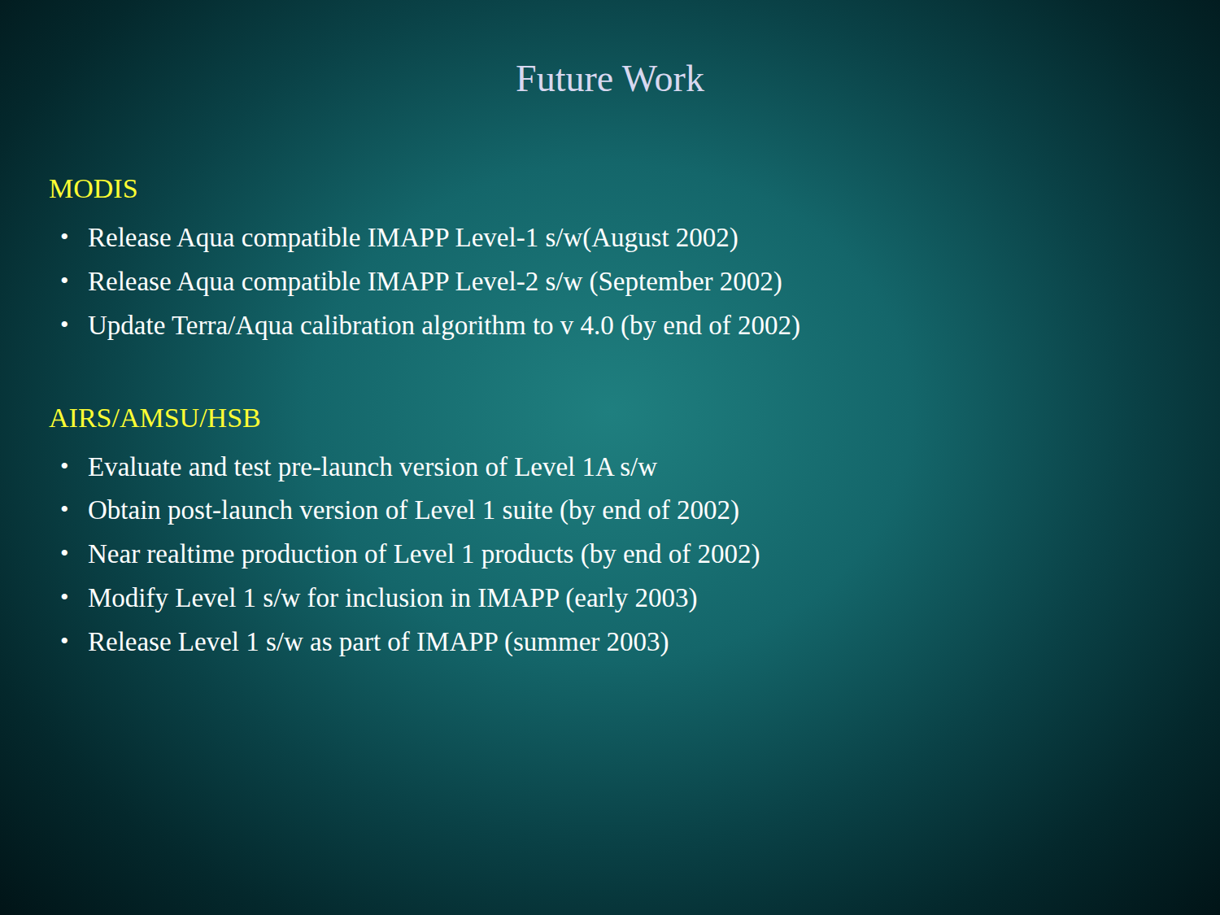Future Work
MODIS
Release Aqua compatible IMAPP Level-1 s/w(August 2002)
Release Aqua compatible IMAPP Level-2 s/w (September 2002)
Update Terra/Aqua calibration algorithm to v 4.0 (by end of 2002)
AIRS/AMSU/HSB
Evaluate and test pre-launch version of Level 1A s/w
Obtain post-launch version of Level 1 suite (by end of 2002)
Near realtime production of Level 1 products (by end of 2002)
Modify Level 1 s/w for inclusion in IMAPP (early 2003)
Release Level 1 s/w as part of IMAPP (summer 2003)